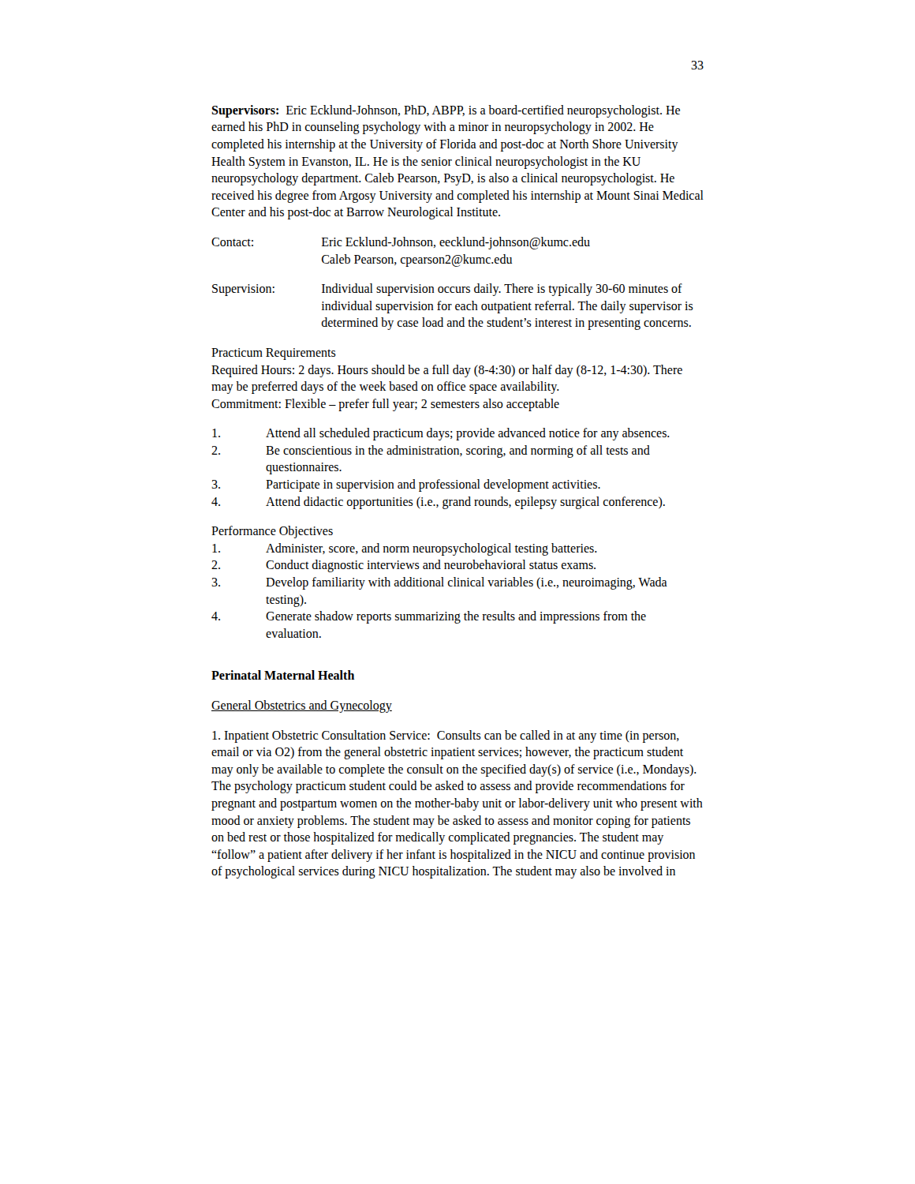33
Supervisors: Eric Ecklund-Johnson, PhD, ABPP, is a board-certified neuropsychologist. He earned his PhD in counseling psychology with a minor in neuropsychology in 2002. He completed his internship at the University of Florida and post-doc at North Shore University Health System in Evanston, IL. He is the senior clinical neuropsychologist in the KU neuropsychology department. Caleb Pearson, PsyD, is also a clinical neuropsychologist. He received his degree from Argosy University and completed his internship at Mount Sinai Medical Center and his post-doc at Barrow Neurological Institute.
| Contact: | Eric Ecklund-Johnson, eecklund-johnson@kumc.edu |
| | Caleb Pearson, cpearson2@kumc.edu |
| Supervision: | Individual supervision occurs daily. There is typically 30-60 minutes of individual supervision for each outpatient referral. The daily supervisor is determined by case load and the student’s interest in presenting concerns. |
Practicum Requirements
Required Hours: 2 days. Hours should be a full day (8-4:30) or half day (8-12, 1-4:30). There may be preferred days of the week based on office space availability.
Commitment: Flexible – prefer full year; 2 semesters also acceptable
1.
Attend all scheduled practicum days; provide advanced notice for any absences.
2.
Be conscientious in the administration, scoring, and norming of all tests and questionnaires.
3.
Participate in supervision and professional development activities.
4.
Attend didactic opportunities (i.e., grand rounds, epilepsy surgical conference).
Performance Objectives
1.
Administer, score, and norm neuropsychological testing batteries.
2.
Conduct diagnostic interviews and neurobehavioral status exams.
3.
Develop familiarity with additional clinical variables (i.e., neuroimaging, Wada testing).
4.
Generate shadow reports summarizing the results and impressions from the evaluation.
Perinatal Maternal Health
General Obstetrics and Gynecology
1. Inpatient Obstetric Consultation Service: Consults can be called in at any time (in person, email or via O2) from the general obstetric inpatient services; however, the practicum student may only be available to complete the consult on the specified day(s) of service (i.e., Mondays). The psychology practicum student could be asked to assess and provide recommendations for pregnant and postpartum women on the mother-baby unit or labor-delivery unit who present with mood or anxiety problems. The student may be asked to assess and monitor coping for patients on bed rest or those hospitalized for medically complicated pregnancies. The student may “follow” a patient after delivery if her infant is hospitalized in the NICU and continue provision of psychological services during NICU hospitalization. The student may also be involved in